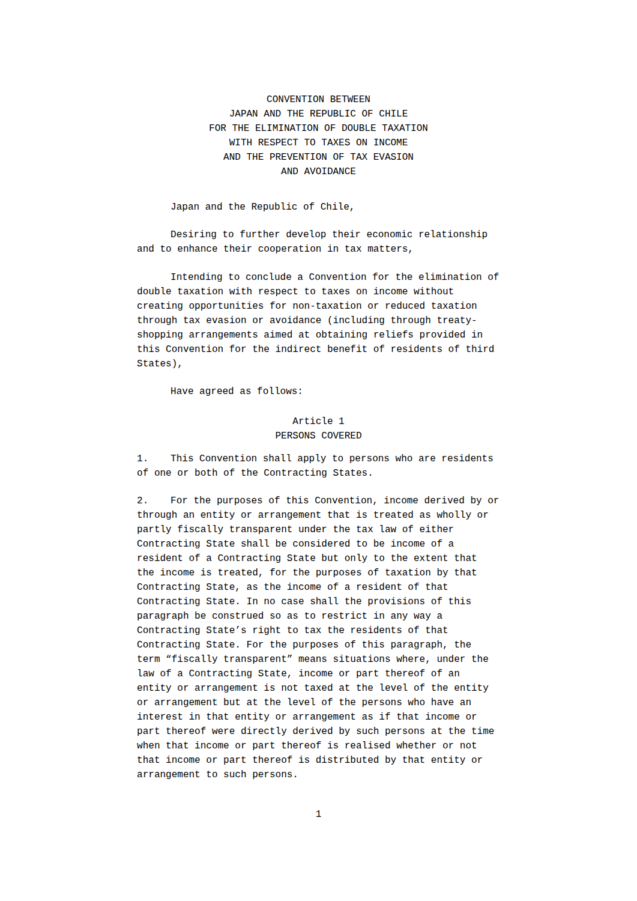CONVENTION BETWEEN
JAPAN AND THE REPUBLIC OF CHILE
FOR THE ELIMINATION OF DOUBLE TAXATION
WITH RESPECT TO TAXES ON INCOME
AND THE PREVENTION OF TAX EVASION
AND AVOIDANCE
Japan and the Republic of Chile,
Desiring to further develop their economic relationship and to enhance their cooperation in tax matters,
Intending to conclude a Convention for the elimination of double taxation with respect to taxes on income without creating opportunities for non-taxation or reduced taxation through tax evasion or avoidance (including through treaty-shopping arrangements aimed at obtaining reliefs provided in this Convention for the indirect benefit of residents of third States),
Have agreed as follows:
Article 1
PERSONS COVERED
1. This Convention shall apply to persons who are residents of one or both of the Contracting States.
2. For the purposes of this Convention, income derived by or through an entity or arrangement that is treated as wholly or partly fiscally transparent under the tax law of either Contracting State shall be considered to be income of a resident of a Contracting State but only to the extent that the income is treated, for the purposes of taxation by that Contracting State, as the income of a resident of that Contracting State. In no case shall the provisions of this paragraph be construed so as to restrict in any way a Contracting State’s right to tax the residents of that Contracting State. For the purposes of this paragraph, the term “fiscally transparent” means situations where, under the law of a Contracting State, income or part thereof of an entity or arrangement is not taxed at the level of the entity or arrangement but at the level of the persons who have an interest in that entity or arrangement as if that income or part thereof were directly derived by such persons at the time when that income or part thereof is realised whether or not that income or part thereof is distributed by that entity or arrangement to such persons.
1